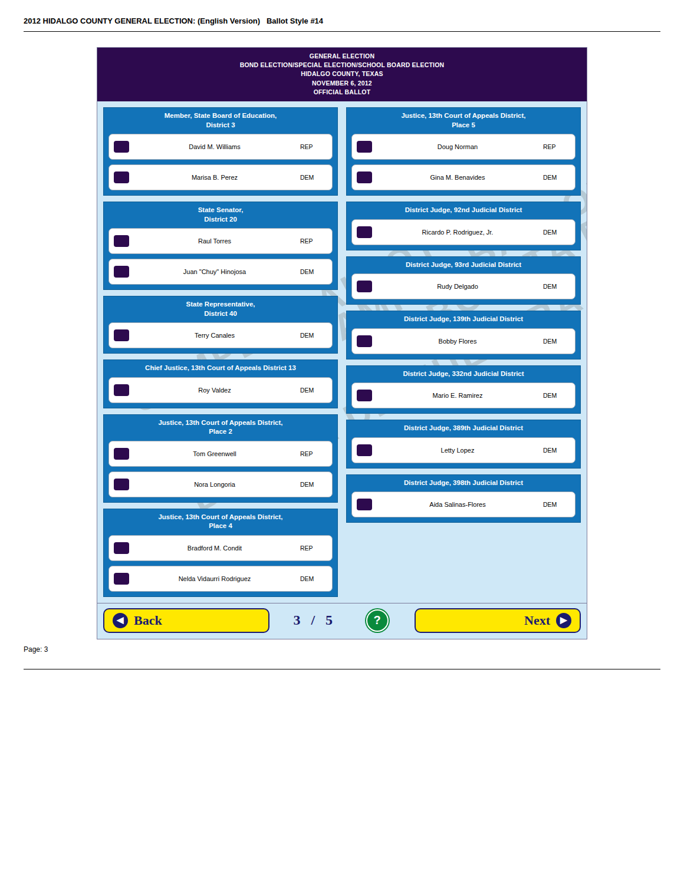2012 HIDALGO COUNTY GENERAL ELECTION: (English Version) Ballot Style #14
GENERAL ELECTION
BOND ELECTION/SPECIAL ELECTION/SCHOOL BOARD ELECTION
HIDALGO COUNTY, TEXAS
NOVEMBER 6, 2012
OFFICIAL BALLOT
SAMPLE BALLOT SAMPLE BALLOT BOLETA DE MUESTRA BOLETA DE MUESTRA
Member, State Board of Education,
District 3
David M. Williams
REP
Marisa B. Perez
DEM
State Senator,
District 20
Raul Torres
REP
Juan "Chuy" Hinojosa
DEM
State Representative,
District 40
Terry Canales
DEM
Chief Justice, 13th Court of Appeals District 13
Roy Valdez
DEM
Justice, 13th Court of Appeals District,
Place 2
Tom Greenwell
REP
Nora Longoria
DEM
Justice, 13th Court of Appeals District,
Place 4
Bradford M. Condit
REP
Nelda Vidaurri Rodriguez
DEM
Justice, 13th Court of Appeals District,
Place 5
Doug Norman
REP
Gina M. Benavides
DEM
District Judge, 92nd Judicial District
Ricardo P. Rodriguez, Jr.
DEM
District Judge, 93rd Judicial District
Rudy Delgado
DEM
District Judge, 139th Judicial District
Bobby Flores
DEM
District Judge, 332nd Judicial District
Mario E. Ramirez
DEM
District Judge, 389th Judicial District
Letty Lopez
DEM
District Judge, 398th Judicial District
Aida Salinas-Flores
DEM
◀
Back
3 / 5
?
Next
▶
Page: 3